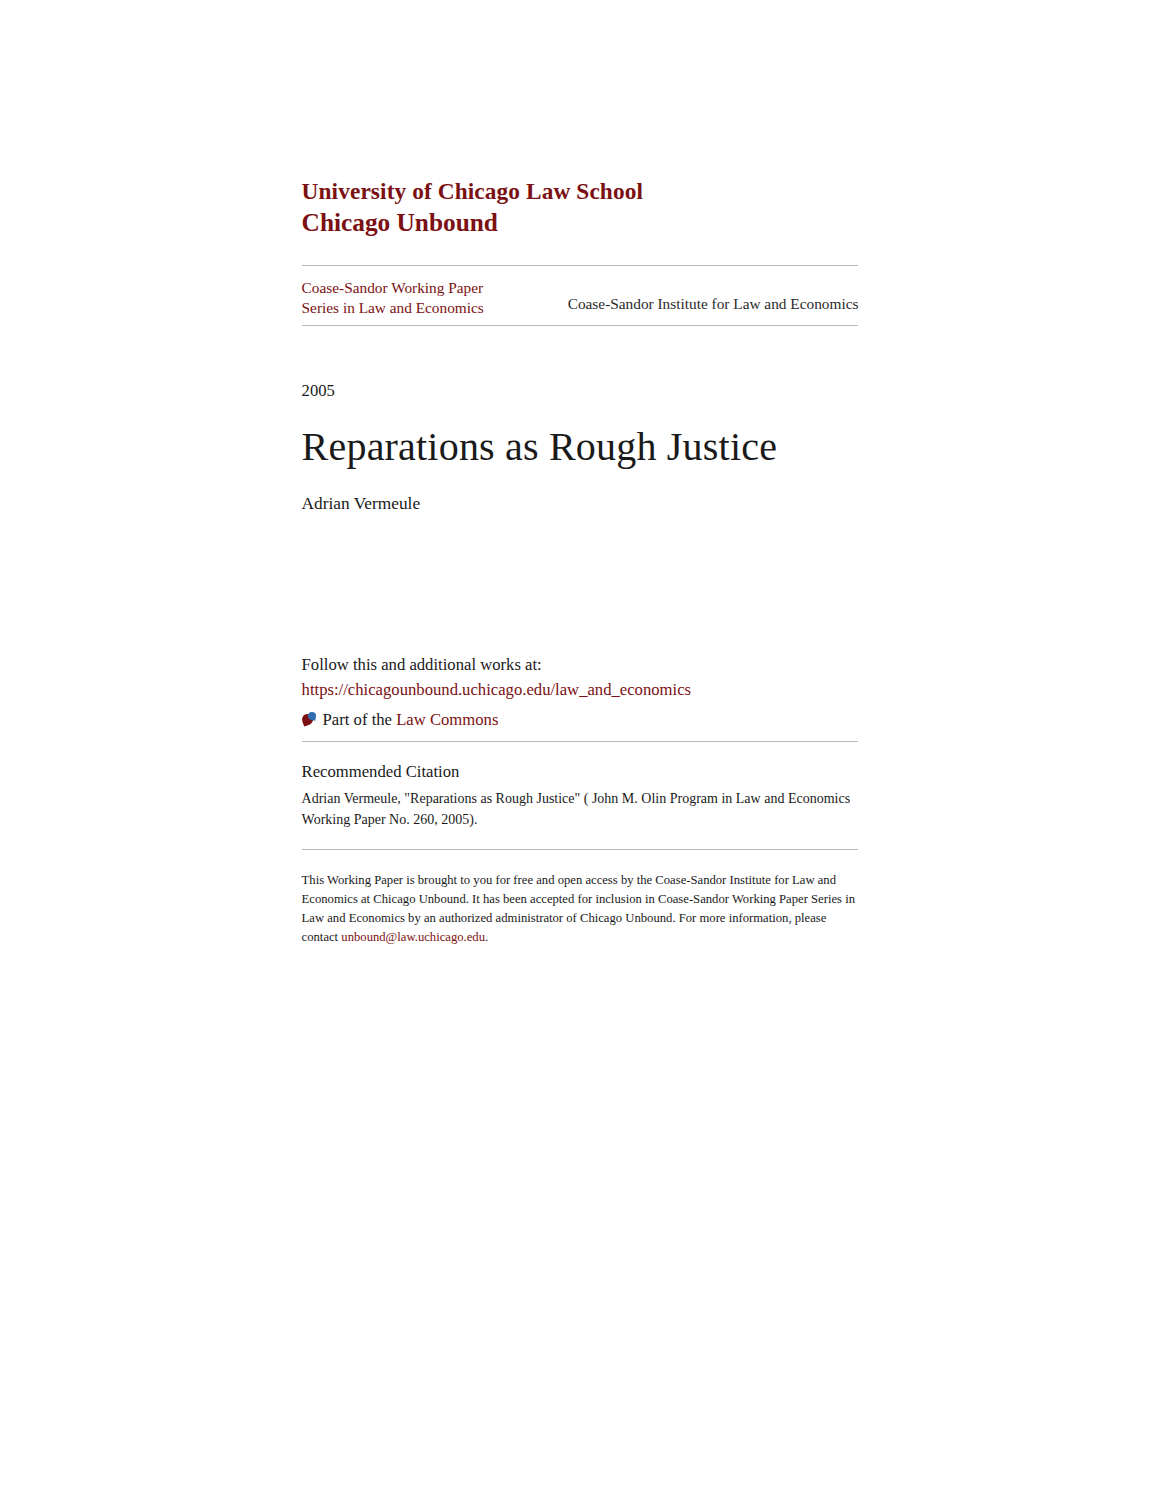University of Chicago Law School
Chicago Unbound
Coase-Sandor Working Paper Series in Law and Economics
Coase-Sandor Institute for Law and Economics
2005
Reparations as Rough Justice
Adrian Vermeule
Follow this and additional works at: https://chicagounbound.uchicago.edu/law_and_economics
Part of the Law Commons
Recommended Citation
Adrian Vermeule, "Reparations as Rough Justice" ( John M. Olin Program in Law and Economics Working Paper No. 260, 2005).
This Working Paper is brought to you for free and open access by the Coase-Sandor Institute for Law and Economics at Chicago Unbound. It has been accepted for inclusion in Coase-Sandor Working Paper Series in Law and Economics by an authorized administrator of Chicago Unbound. For more information, please contact unbound@law.uchicago.edu.